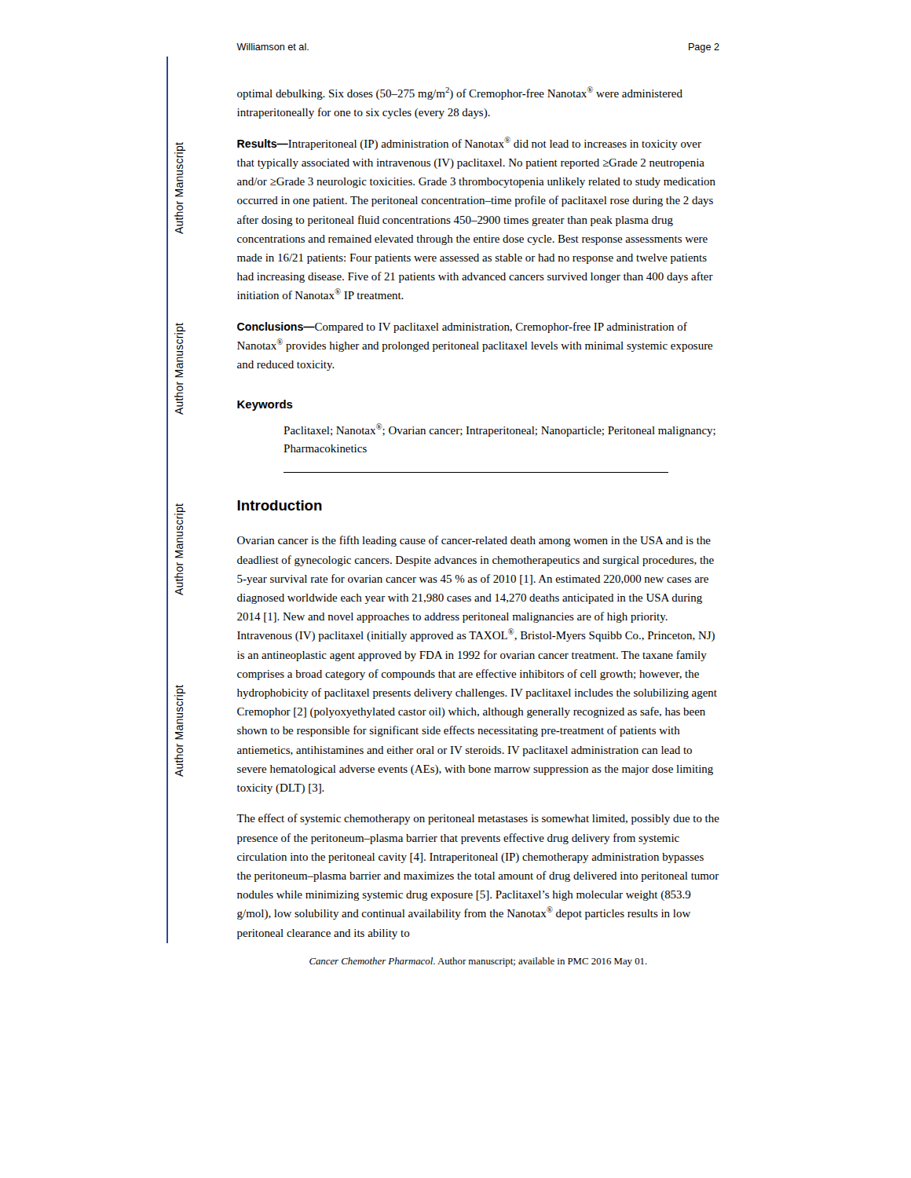Author Manuscript
Author Manuscript
Author Manuscript
Author Manuscript
Williamson et al.
Page 2
optimal debulking. Six doses (50–275 mg/m2) of Cremophor-free Nanotax® were administered intraperitoneally for one to six cycles (every 28 days).
Results—Intraperitoneal (IP) administration of Nanotax® did not lead to increases in toxicity over that typically associated with intravenous (IV) paclitaxel. No patient reported ≥Grade 2 neutropenia and/or ≥Grade 3 neurologic toxicities. Grade 3 thrombocytopenia unlikely related to study medication occurred in one patient. The peritoneal concentration–time profile of paclitaxel rose during the 2 days after dosing to peritoneal fluid concentrations 450–2900 times greater than peak plasma drug concentrations and remained elevated through the entire dose cycle. Best response assessments were made in 16/21 patients: Four patients were assessed as stable or had no response and twelve patients had increasing disease. Five of 21 patients with advanced cancers survived longer than 400 days after initiation of Nanotax® IP treatment.
Conclusions—Compared to IV paclitaxel administration, Cremophor-free IP administration of Nanotax® provides higher and prolonged peritoneal paclitaxel levels with minimal systemic exposure and reduced toxicity.
Keywords
Paclitaxel; Nanotax®; Ovarian cancer; Intraperitoneal; Nanoparticle; Peritoneal malignancy; Pharmacokinetics
Introduction
Ovarian cancer is the fifth leading cause of cancer-related death among women in the USA and is the deadliest of gynecologic cancers. Despite advances in chemotherapeutics and surgical procedures, the 5-year survival rate for ovarian cancer was 45 % as of 2010 [1]. An estimated 220,000 new cases are diagnosed worldwide each year with 21,980 cases and 14,270 deaths anticipated in the USA during 2014 [1]. New and novel approaches to address peritoneal malignancies are of high priority. Intravenous (IV) paclitaxel (initially approved as TAXOL®, Bristol-Myers Squibb Co., Princeton, NJ) is an antineoplastic agent approved by FDA in 1992 for ovarian cancer treatment. The taxane family comprises a broad category of compounds that are effective inhibitors of cell growth; however, the hydrophobicity of paclitaxel presents delivery challenges. IV paclitaxel includes the solubilizing agent Cremophor [2] (polyoxyethylated castor oil) which, although generally recognized as safe, has been shown to be responsible for significant side effects necessitating pre-treatment of patients with antiemetics, antihistamines and either oral or IV steroids. IV paclitaxel administration can lead to severe hematological adverse events (AEs), with bone marrow suppression as the major dose limiting toxicity (DLT) [3].
The effect of systemic chemotherapy on peritoneal metastases is somewhat limited, possibly due to the presence of the peritoneum–plasma barrier that prevents effective drug delivery from systemic circulation into the peritoneal cavity [4]. Intraperitoneal (IP) chemotherapy administration bypasses the peritoneum–plasma barrier and maximizes the total amount of drug delivered into peritoneal tumor nodules while minimizing systemic drug exposure [5]. Paclitaxel’s high molecular weight (853.9 g/mol), low solubility and continual availability from the Nanotax® depot particles results in low peritoneal clearance and its ability to
Cancer Chemother Pharmacol. Author manuscript; available in PMC 2016 May 01.